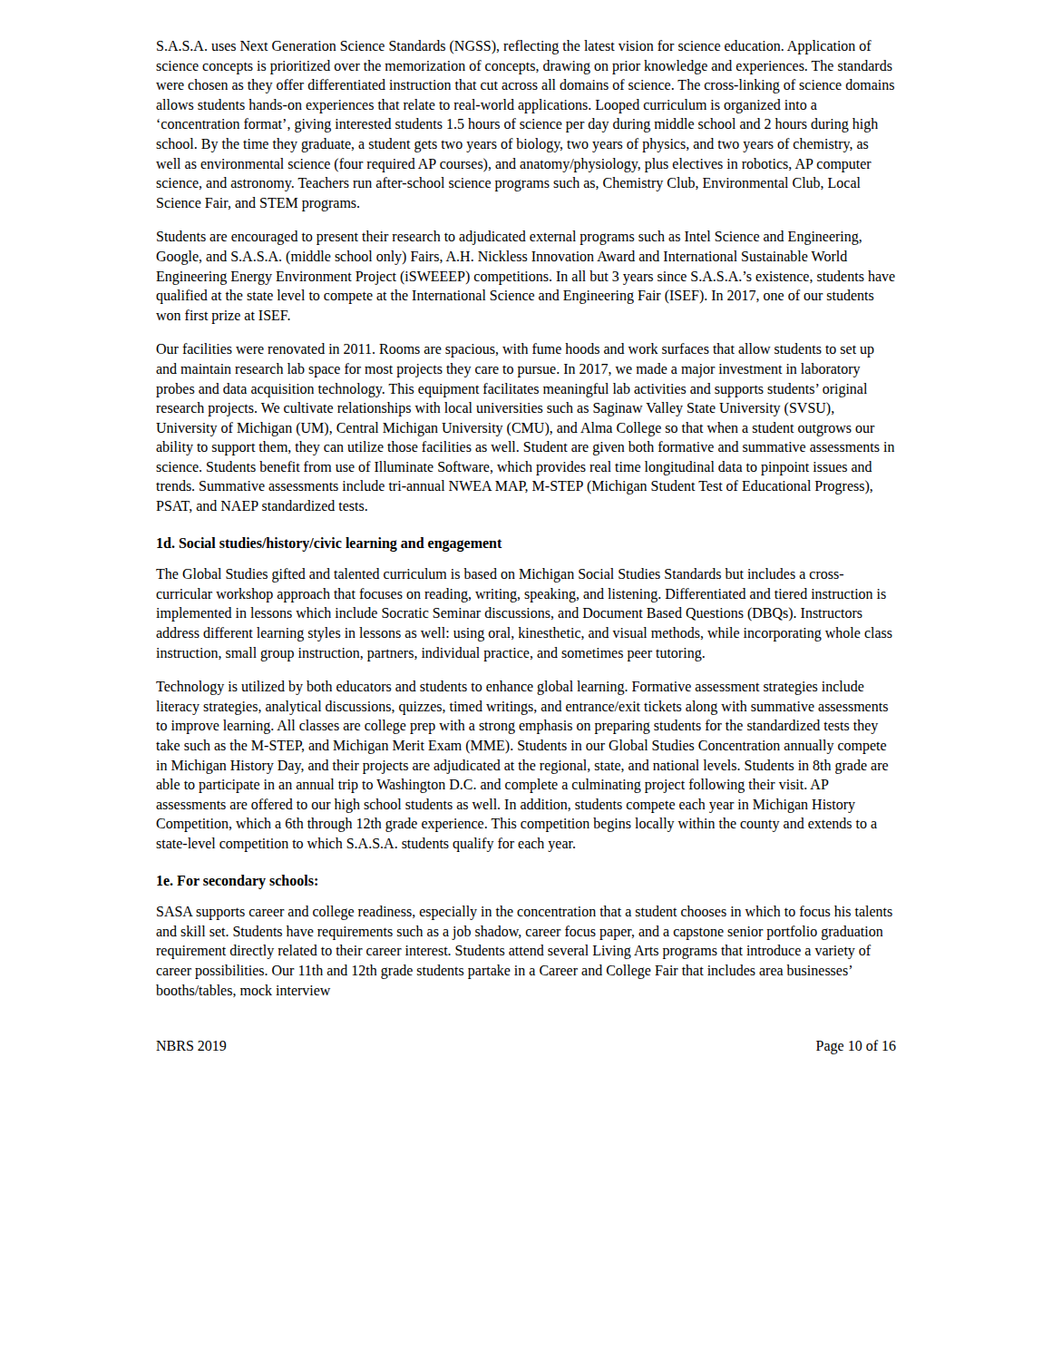S.A.S.A. uses Next Generation Science Standards (NGSS), reflecting the latest vision for science education. Application of science concepts is prioritized over the memorization of concepts, drawing on prior knowledge and experiences. The standards were chosen as they offer differentiated instruction that cut across all domains of science. The cross-linking of science domains allows students hands-on experiences that relate to real-world applications. Looped curriculum is organized into a ‘concentration format’, giving interested students 1.5 hours of science per day during middle school and 2 hours during high school. By the time they graduate, a student gets two years of biology, two years of physics, and two years of chemistry, as well as environmental science (four required AP courses), and anatomy/physiology, plus electives in robotics, AP computer science, and astronomy. Teachers run after-school science programs such as, Chemistry Club, Environmental Club, Local Science Fair, and STEM programs.
Students are encouraged to present their research to adjudicated external programs such as Intel Science and Engineering, Google, and S.A.S.A. (middle school only) Fairs, A.H. Nickless Innovation Award and International Sustainable World Engineering Energy Environment Project (iSWEEEP) competitions. In all but 3 years since S.A.S.A.’s existence, students have qualified at the state level to compete at the International Science and Engineering Fair (ISEF). In 2017, one of our students won first prize at ISEF.
Our facilities were renovated in 2011. Rooms are spacious, with fume hoods and work surfaces that allow students to set up and maintain research lab space for most projects they care to pursue. In 2017, we made a major investment in laboratory probes and data acquisition technology. This equipment facilitates meaningful lab activities and supports students’ original research projects. We cultivate relationships with local universities such as Saginaw Valley State University (SVSU), University of Michigan (UM), Central Michigan University (CMU), and Alma College so that when a student outgrows our ability to support them, they can utilize those facilities as well. Student are given both formative and summative assessments in science. Students benefit from use of Illuminate Software, which provides real time longitudinal data to pinpoint issues and trends. Summative assessments include tri-annual NWEA MAP, M-STEP (Michigan Student Test of Educational Progress), PSAT, and NAEP standardized tests.
1d. Social studies/history/civic learning and engagement
The Global Studies gifted and talented curriculum is based on Michigan Social Studies Standards but includes a cross-curricular workshop approach that focuses on reading, writing, speaking, and listening. Differentiated and tiered instruction is implemented in lessons which include Socratic Seminar discussions, and Document Based Questions (DBQs). Instructors address different learning styles in lessons as well: using oral, kinesthetic, and visual methods, while incorporating whole class instruction, small group instruction, partners, individual practice, and sometimes peer tutoring.
Technology is utilized by both educators and students to enhance global learning. Formative assessment strategies include literacy strategies, analytical discussions, quizzes, timed writings, and entrance/exit tickets along with summative assessments to improve learning. All classes are college prep with a strong emphasis on preparing students for the standardized tests they take such as the M-STEP, and Michigan Merit Exam (MME). Students in our Global Studies Concentration annually compete in Michigan History Day, and their projects are adjudicated at the regional, state, and national levels. Students in 8th grade are able to participate in an annual trip to Washington D.C. and complete a culminating project following their visit. AP assessments are offered to our high school students as well. In addition, students compete each year in Michigan History Competition, which a 6th through 12th grade experience. This competition begins locally within the county and extends to a state-level competition to which S.A.S.A. students qualify for each year.
1e. For secondary schools:
SASA supports career and college readiness, especially in the concentration that a student chooses in which to focus his talents and skill set. Students have requirements such as a job shadow, career focus paper, and a capstone senior portfolio graduation requirement directly related to their career interest. Students attend several Living Arts programs that introduce a variety of career possibilities. Our 11th and 12th grade students partake in a Career and College Fair that includes area businesses’ booths/tables, mock interview
NBRS 2019 Page 10 of 16